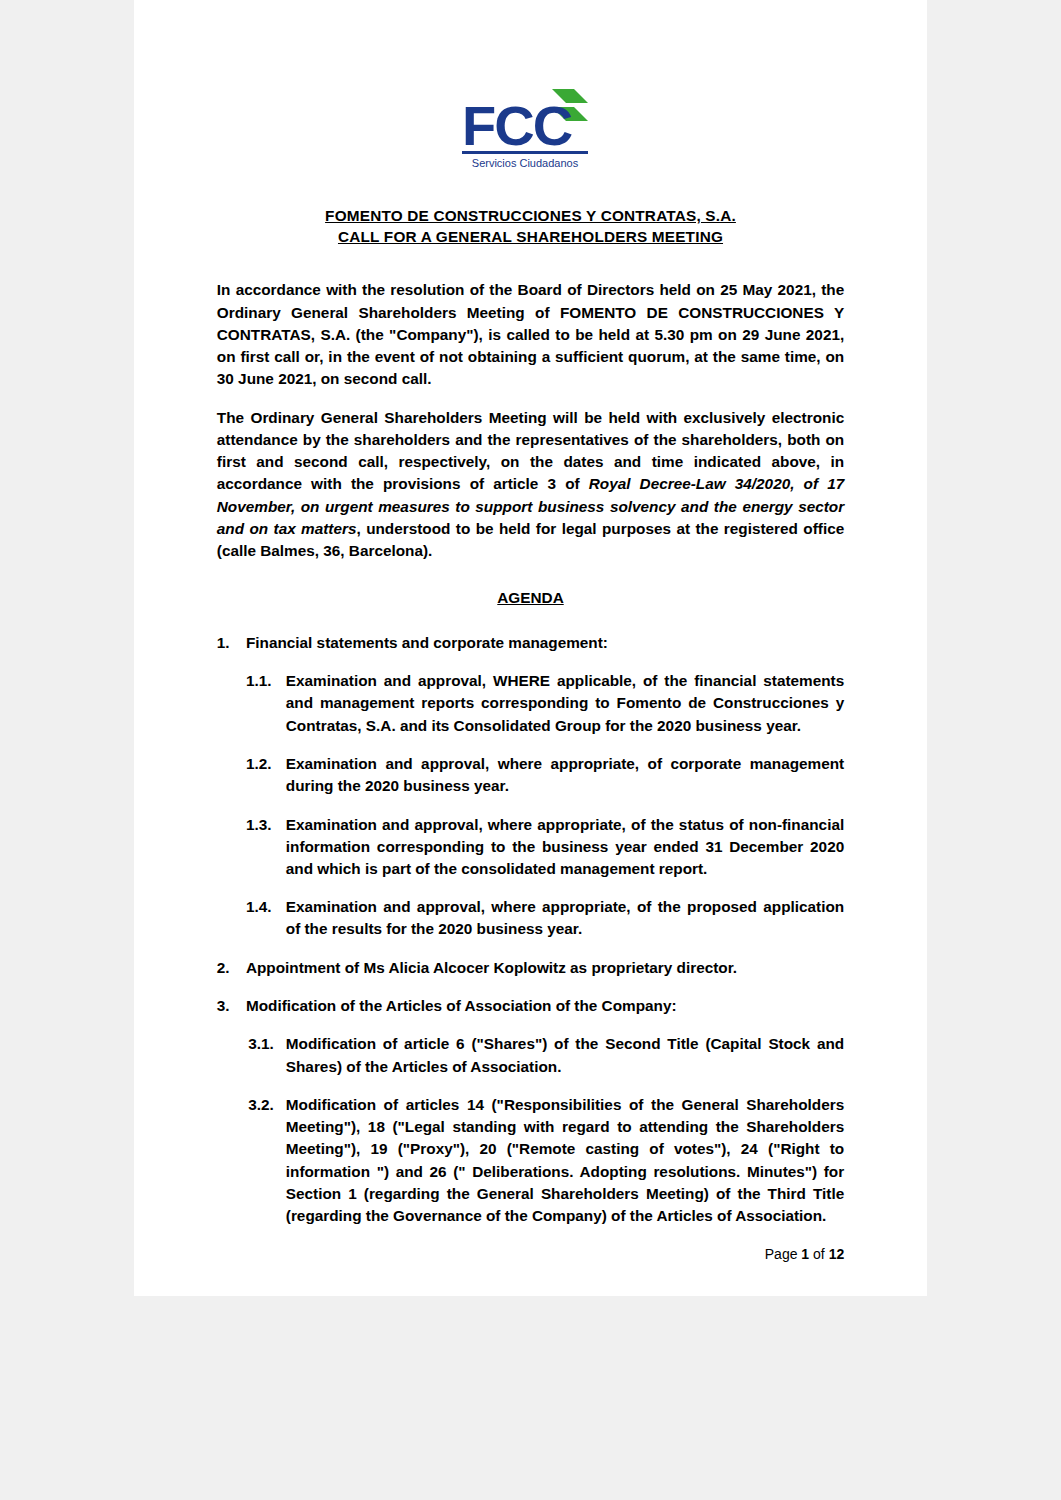FCC Servicios Ciudadanos
FOMENTO DE CONSTRUCCIONES Y CONTRATAS, S.A. CALL FOR A GENERAL SHAREHOLDERS MEETING
In accordance with the resolution of the Board of Directors held on 25 May 2021, the Ordinary General Shareholders Meeting of FOMENTO DE CONSTRUCCIONES Y CONTRATAS, S.A. (the "Company"), is called to be held at 5.30 pm on 29 June 2021, on first call or, in the event of not obtaining a sufficient quorum, at the same time, on 30 June 2021, on second call.
The Ordinary General Shareholders Meeting will be held with exclusively electronic attendance by the shareholders and the representatives of the shareholders, both on first and second call, respectively, on the dates and time indicated above, in accordance with the provisions of article 3 of Royal Decree-Law 34/2020, of 17 November, on urgent measures to support business solvency and the energy sector and on tax matters, understood to be held for legal purposes at the registered office (calle Balmes, 36, Barcelona).
AGENDA
Financial statements and corporate management:
Examination and approval, WHERE applicable, of the financial statements and management reports corresponding to Fomento de Construcciones y Contratas, S.A. and its Consolidated Group for the 2020 business year.
Examination and approval, where appropriate, of corporate management during the 2020 business year.
Examination and approval, where appropriate, of the status of non-financial information corresponding to the business year ended 31 December 2020 and which is part of the consolidated management report.
Examination and approval, where appropriate, of the proposed application of the results for the 2020 business year.
Appointment of Ms Alicia Alcocer Koplowitz as proprietary director.
Modification of the Articles of Association of the Company:
Modification of article 6 ("Shares") of the Second Title (Capital Stock and Shares) of the Articles of Association.
Modification of articles 14 ("Responsibilities of the General Shareholders Meeting"), 18 ("Legal standing with regard to attending the Shareholders Meeting"), 19 ("Proxy"), 20 ("Remote casting of votes"), 24 ("Right to information ") and 26 (" Deliberations. Adopting resolutions. Minutes") for Section 1 (regarding the General Shareholders Meeting) of the Third Title (regarding the Governance of the Company) of the Articles of Association.
Page 1 of 12